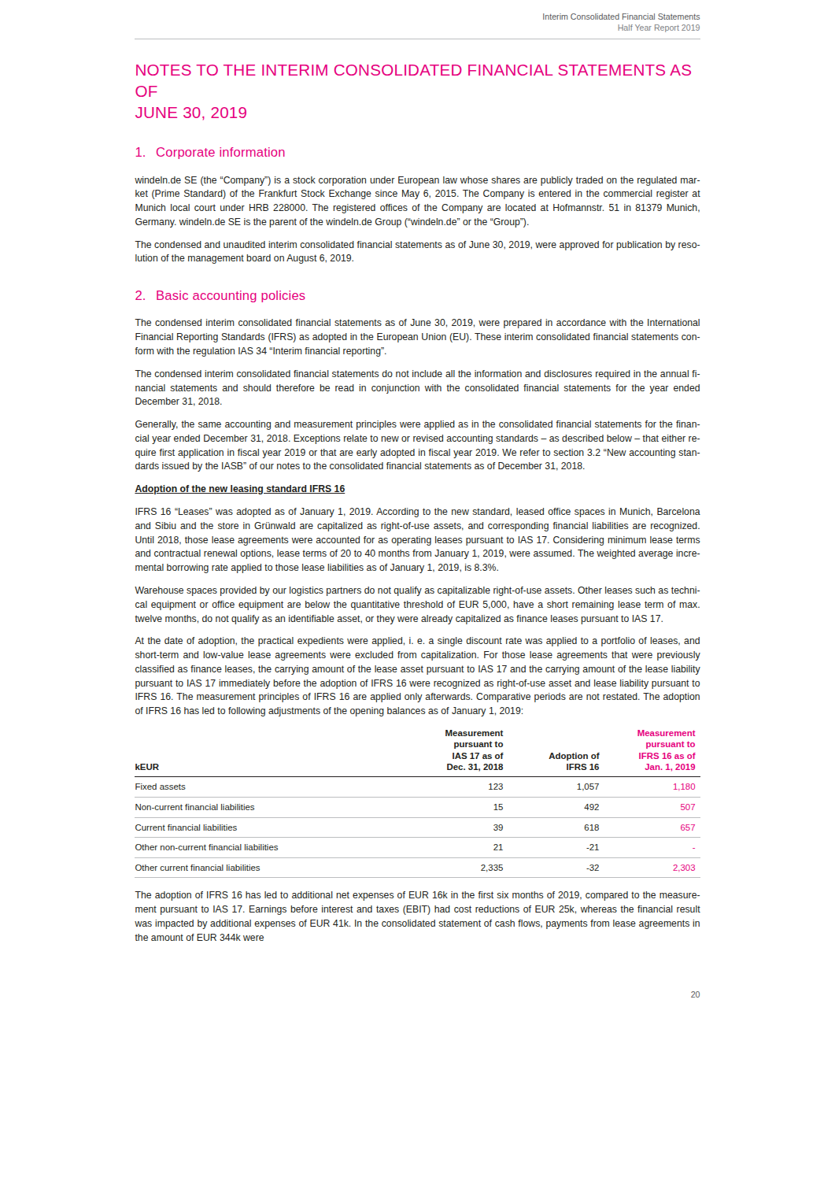Interim Consolidated Financial Statements
Half Year Report 2019
NOTES TO THE INTERIM CONSOLIDATED FINANCIAL STATEMENTS AS OF
JUNE 30, 2019
1. Corporate information
windeln.de SE (the “Company”) is a stock corporation under European law whose shares are publicly traded on the regulated market (Prime Standard) of the Frankfurt Stock Exchange since May 6, 2015. The Company is entered in the commercial register at Munich local court under HRB 228000. The registered offices of the Company are located at Hofmannstr. 51 in 81379 Munich, Germany. windeln.de SE is the parent of the windeln.de Group (“windeln.de” or the “Group”).
The condensed and unaudited interim consolidated financial statements as of June 30, 2019, were approved for publication by resolution of the management board on August 6, 2019.
2. Basic accounting policies
The condensed interim consolidated financial statements as of June 30, 2019, were prepared in accordance with the International Financial Reporting Standards (IFRS) as adopted in the European Union (EU). These interim consolidated financial statements conform with the regulation IAS 34 “Interim financial reporting”.
The condensed interim consolidated financial statements do not include all the information and disclosures required in the annual financial statements and should therefore be read in conjunction with the consolidated financial statements for the year ended December 31, 2018.
Generally, the same accounting and measurement principles were applied as in the consolidated financial statements for the financial year ended December 31, 2018. Exceptions relate to new or revised accounting standards – as described below – that either require first application in fiscal year 2019 or that are early adopted in fiscal year 2019. We refer to section 3.2 “New accounting standards issued by the IASB” of our notes to the consolidated financial statements as of December 31, 2018.
Adoption of the new leasing standard IFRS 16
IFRS 16 “Leases” was adopted as of January 1, 2019. According to the new standard, leased office spaces in Munich, Barcelona and Sibiu and the store in Grünwald are capitalized as right-of-use assets, and corresponding financial liabilities are recognized. Until 2018, those lease agreements were accounted for as operating leases pursuant to IAS 17. Considering minimum lease terms and contractual renewal options, lease terms of 20 to 40 months from January 1, 2019, were assumed. The weighted average incremental borrowing rate applied to those lease liabilities as of January 1, 2019, is 8.3%.
Warehouse spaces provided by our logistics partners do not qualify as capitalizable right-of-use assets. Other leases such as technical equipment or office equipment are below the quantitative threshold of EUR 5,000, have a short remaining lease term of max. twelve months, do not qualify as an identifiable asset, or they were already capitalized as finance leases pursuant to IAS 17.
At the date of adoption, the practical expedients were applied, i. e. a single discount rate was applied to a portfolio of leases, and short-term and low-value lease agreements were excluded from capitalization. For those lease agreements that were previously classified as finance leases, the carrying amount of the lease asset pursuant to IAS 17 and the carrying amount of the lease liability pursuant to IAS 17 immediately before the adoption of IFRS 16 were recognized as right-of-use asset and lease liability pursuant to IFRS 16. The measurement principles of IFRS 16 are applied only afterwards. Comparative periods are not restated. The adoption of IFRS 16 has led to following adjustments of the opening balances as of January 1, 2019:
| kEUR | Measurement pursuant to IAS 17 as of Dec. 31, 2018 | Adoption of IFRS 16 | Measurement pursuant to IFRS 16 as of Jan. 1, 2019 |
| --- | --- | --- | --- |
| Fixed assets | 123 | 1,057 | 1,180 |
| Non-current financial liabilities | 15 | 492 | 507 |
| Current financial liabilities | 39 | 618 | 657 |
| Other non-current financial liabilities | 21 | -21 | - |
| Other current financial liabilities | 2,335 | -32 | 2,303 |
The adoption of IFRS 16 has led to additional net expenses of EUR 16k in the first six months of 2019, compared to the measurement pursuant to IAS 17. Earnings before interest and taxes (EBIT) had cost reductions of EUR 25k, whereas the financial result was impacted by additional expenses of EUR 41k. In the consolidated statement of cash flows, payments from lease agreements in the amount of EUR 344k were
20